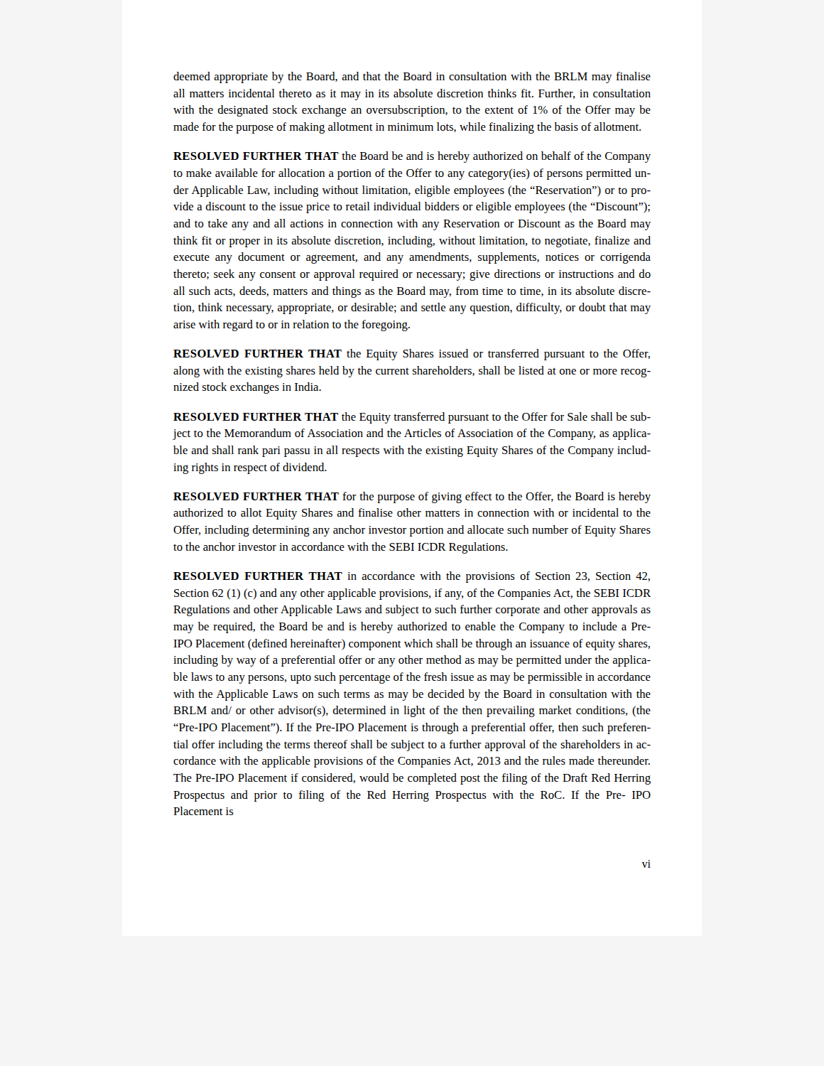deemed appropriate by the Board, and that the Board in consultation with the BRLM may finalise all matters incidental thereto as it may in its absolute discretion thinks fit. Further, in consultation with the designated stock exchange an oversubscription, to the extent of 1% of the Offer may be made for the purpose of making allotment in minimum lots, while finalizing the basis of allotment.
RESOLVED FURTHER THAT the Board be and is hereby authorized on behalf of the Company to make available for allocation a portion of the Offer to any category(ies) of persons permitted under Applicable Law, including without limitation, eligible employees (the “Reservation”) or to provide a discount to the issue price to retail individual bidders or eligible employees (the “Discount”); and to take any and all actions in connection with any Reservation or Discount as the Board may think fit or proper in its absolute discretion, including, without limitation, to negotiate, finalize and execute any document or agreement, and any amendments, supplements, notices or corrigenda thereto; seek any consent or approval required or necessary; give directions or instructions and do all such acts, deeds, matters and things as the Board may, from time to time, in its absolute discretion, think necessary, appropriate, or desirable; and settle any question, difficulty, or doubt that may arise with regard to or in relation to the foregoing.
RESOLVED FURTHER THAT the Equity Shares issued or transferred pursuant to the Offer, along with the existing shares held by the current shareholders, shall be listed at one or more recognized stock exchanges in India.
RESOLVED FURTHER THAT the Equity transferred pursuant to the Offer for Sale shall be subject to the Memorandum of Association and the Articles of Association of the Company, as applicable and shall rank pari passu in all respects with the existing Equity Shares of the Company including rights in respect of dividend.
RESOLVED FURTHER THAT for the purpose of giving effect to the Offer, the Board is hereby authorized to allot Equity Shares and finalise other matters in connection with or incidental to the Offer, including determining any anchor investor portion and allocate such number of Equity Shares to the anchor investor in accordance with the SEBI ICDR Regulations.
RESOLVED FURTHER THAT in accordance with the provisions of Section 23, Section 42, Section 62 (1) (c) and any other applicable provisions, if any, of the Companies Act, the SEBI ICDR Regulations and other Applicable Laws and subject to such further corporate and other approvals as may be required, the Board be and is hereby authorized to enable the Company to include a Pre- IPO Placement (defined hereinafter) component which shall be through an issuance of equity shares, including by way of a preferential offer or any other method as may be permitted under the applicable laws to any persons, upto such percentage of the fresh issue as may be permissible in accordance with the Applicable Laws on such terms as may be decided by the Board in consultation with the BRLM and/ or other advisor(s), determined in light of the then prevailing market conditions, (the “Pre-IPO Placement”). If the Pre-IPO Placement is through a preferential offer, then such preferential offer including the terms thereof shall be subject to a further approval of the shareholders in accordance with the applicable provisions of the Companies Act, 2013 and the rules made thereunder. The Pre-IPO Placement if considered, would be completed post the filing of the Draft Red Herring Prospectus and prior to filing of the Red Herring Prospectus with the RoC. If the Pre- IPO Placement is
vi